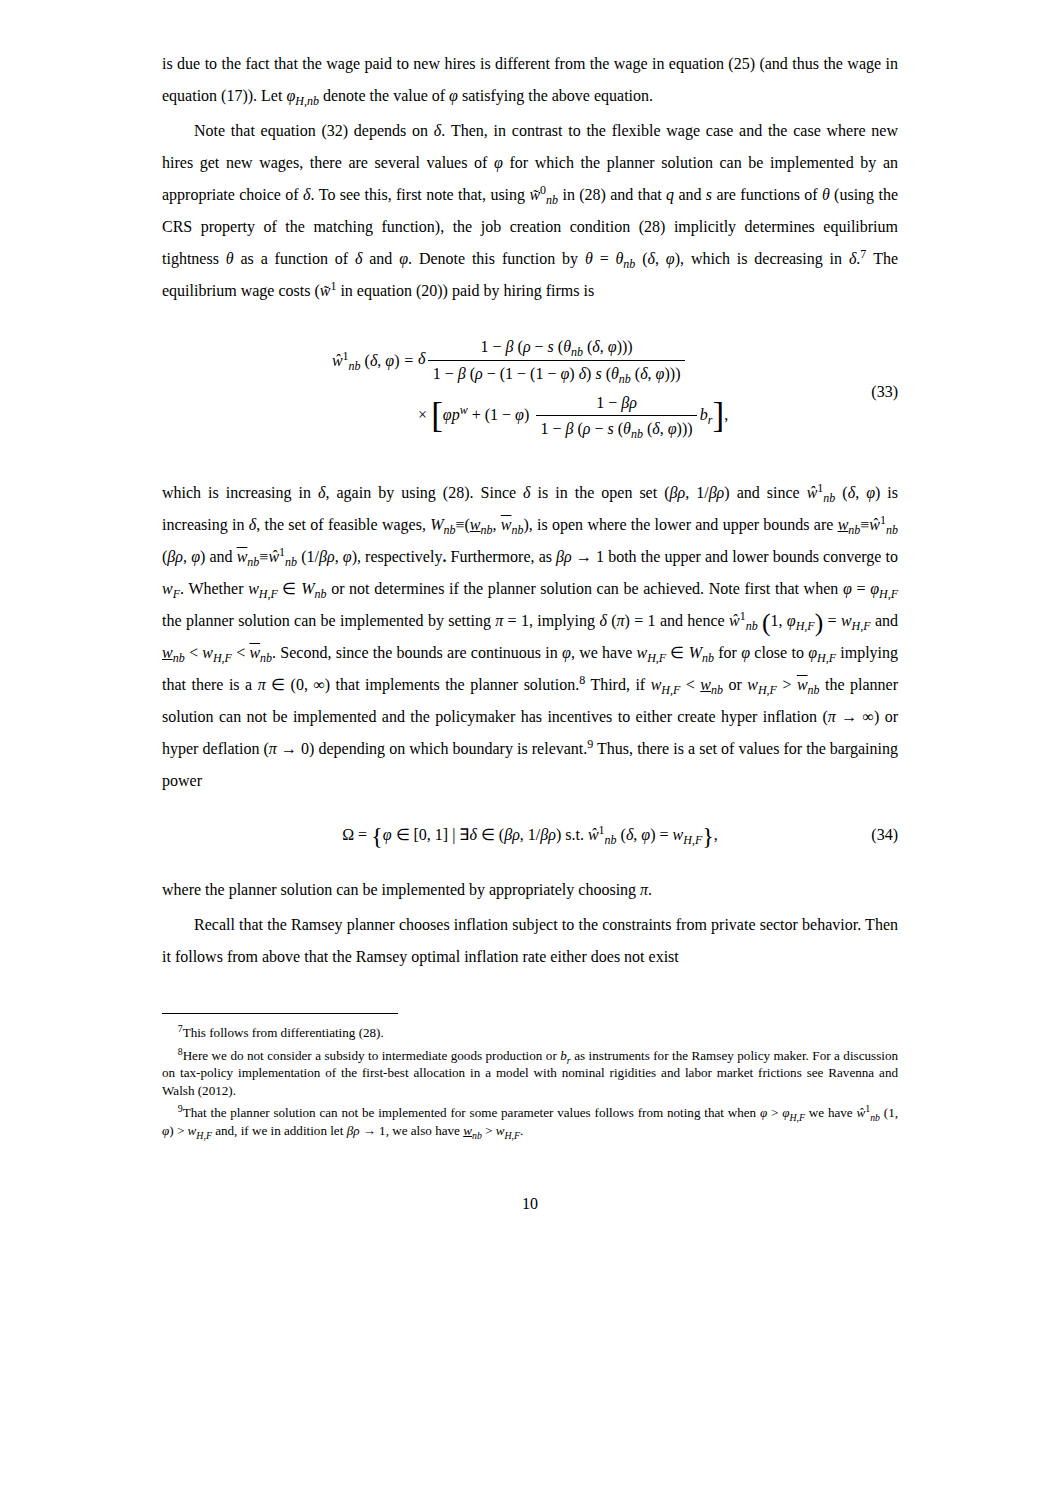is due to the fact that the wage paid to new hires is different from the wage in equation (25) (and thus the wage in equation (17)). Let φH,nb denote the value of φ satisfying the above equation.
Note that equation (32) depends on δ. Then, in contrast to the flexible wage case and the case where new hires get new wages, there are several values of φ for which the planner solution can be implemented by an appropriate choice of δ. To see this, first note that, using w̃0nb in (28) and that q and s are functions of θ (using the CRS property of the matching function), the job creation condition (28) implicitly determines equilibrium tightness θ as a function of δ and φ. Denote this function by θ = θnb (δ, φ), which is decreasing in δ.7 The equilibrium wage costs (w̃1 in equation (20)) paid by hiring firms is
(33)
| ŵ 1 nb ( δ , φ ) | = | δ 1 − β ( ρ − s ( θ nb ( δ , φ ))) 1 − β ( ρ − (1 − (1 − φ ) δ ) s ( θ nb ( δ , φ ))) |
| | | × [ φp w + (1 − φ ) 1 − βρ 1 − β ( ρ − s ( θ nb ( δ , φ ))) b r ] , |
which is increasing in δ, again by using (28). Since δ is in the open set (βρ, 1/βρ) and since ŵ1nb (δ, φ) is increasing in δ, the set of feasible wages, Wnb≡(wnb, wnb), is open where the lower and upper bounds are wnb≡ŵ1nb (βρ, φ) and wnb≡ŵ1nb (1/βρ, φ), respectively. Furthermore, as βρ → 1 both the upper and lower bounds converge to wF. Whether wH,F ∈ Wnb or not determines if the planner solution can be achieved. Note first that when φ = φH,F the planner solution can be implemented by setting π = 1, implying δ (π) = 1 and hence ŵ1nb (1, φH,F) = wH,F and wnb < wH,F < wnb. Second, since the bounds are continuous in φ, we have wH,F ∈ Wnb for φ close to φH,F implying that there is a π ∈ (0, ∞) that implements the planner solution.8 Third, if wH,F < wnb or wH,F > wnb the planner solution can not be implemented and the policymaker has incentives to either create hyper inflation (π → ∞) or hyper deflation (π → 0) depending on which boundary is relevant.9 Thus, there is a set of values for the bargaining power
(34)
Ω = {φ ∈ [0, 1] | ∃δ ∈ (βρ, 1/βρ) s.t. ŵ1nb (δ, φ) = wH,F},
where the planner solution can be implemented by appropriately choosing π.
Recall that the Ramsey planner chooses inflation subject to the constraints from private sector behavior. Then it follows from above that the Ramsey optimal inflation rate either does not exist
7This follows from differentiating (28).
8Here we do not consider a subsidy to intermediate goods production or br as instruments for the Ramsey policy maker. For a discussion on tax-policy implementation of the first-best allocation in a model with nominal rigidities and labor market frictions see Ravenna and Walsh (2012).
9That the planner solution can not be implemented for some parameter values follows from noting that when φ > φH,F we have ŵ1nb (1, φ) > wH,F and, if we in addition let βρ → 1, we also have wnb > wH,F.
10